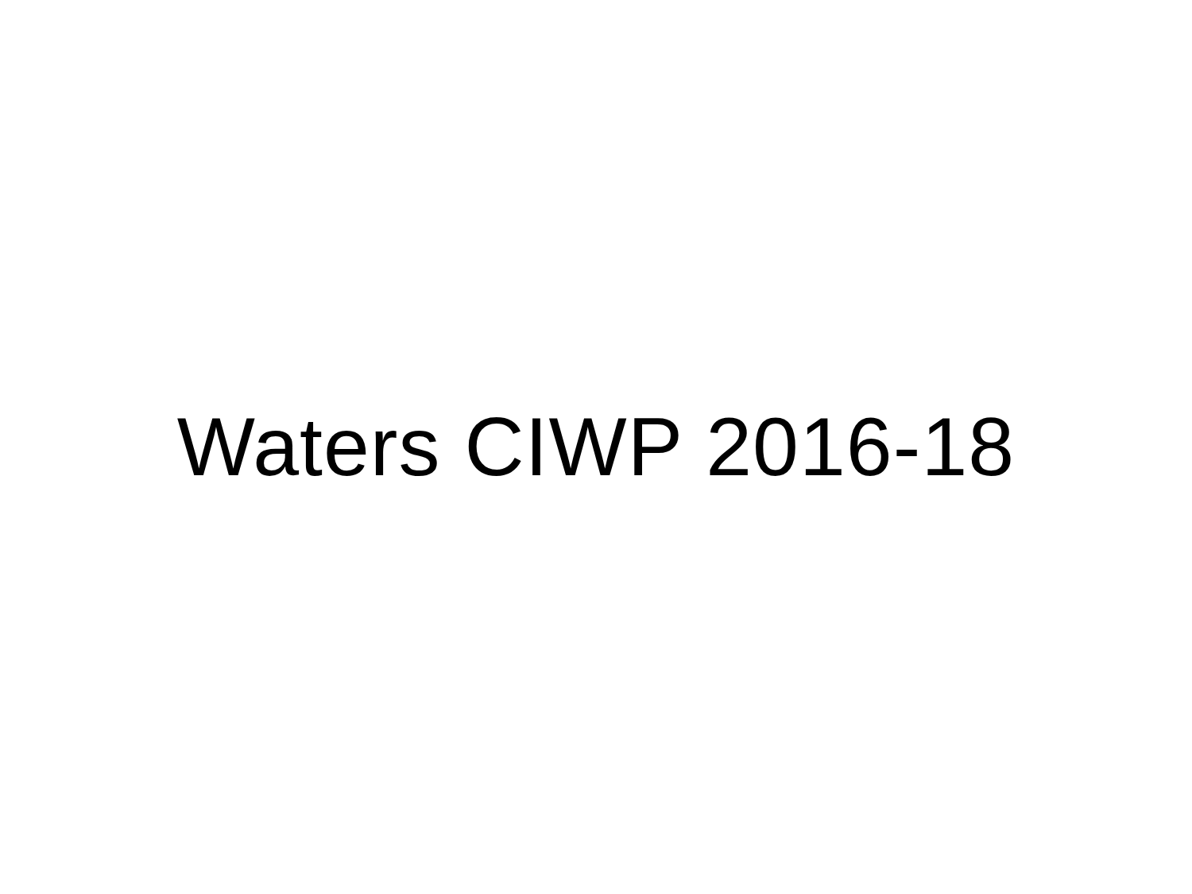Waters CIWP 2016-18